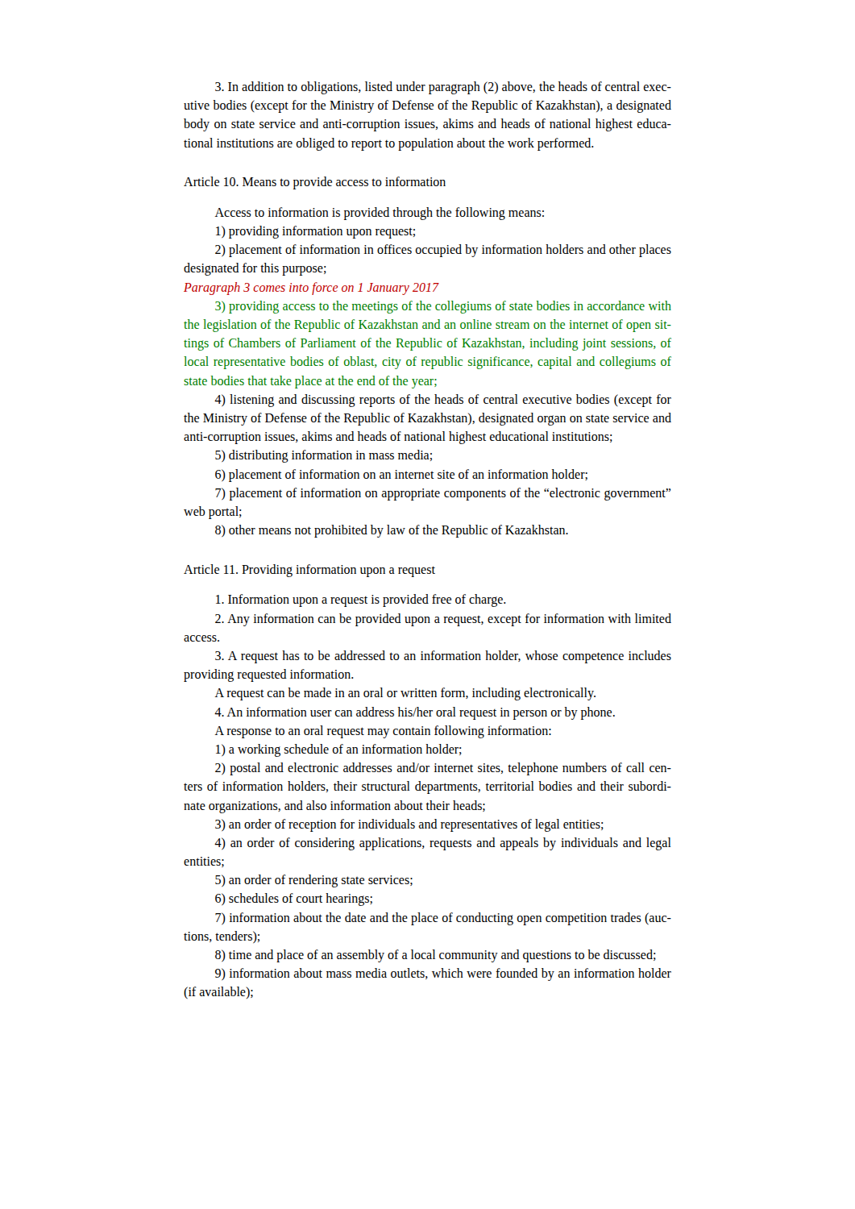3. In addition to obligations, listed under paragraph (2) above, the heads of central executive bodies (except for the Ministry of Defense of the Republic of Kazakhstan), a designated body on state service and anti-corruption issues, akims and heads of national highest educational institutions are obliged to report to population about the work performed.
Article 10. Means to provide access to information
Access to information is provided through the following means:
1) providing information upon request;
2) placement of information in offices occupied by information holders and other places designated for this purpose;
Paragraph 3 comes into force on 1 January 2017
3) providing access to the meetings of the collegiums of state bodies in accordance with the legislation of the Republic of Kazakhstan and an online stream on the internet of open sittings of Chambers of Parliament of the Republic of Kazakhstan, including joint sessions, of local representative bodies of oblast, city of republic significance, capital and collegiums of state bodies that take place at the end of the year;
4) listening and discussing reports of the heads of central executive bodies (except for the Ministry of Defense of the Republic of Kazakhstan), designated organ on state service and anti-corruption issues, akims and heads of national highest educational institutions;
5) distributing information in mass media;
6) placement of information on an internet site of an information holder;
7) placement of information on appropriate components of the “electronic government” web portal;
8) other means not prohibited by law of the Republic of Kazakhstan.
Article 11. Providing information upon a request
1. Information upon a request is provided free of charge.
2. Any information can be provided upon a request, except for information with limited access.
3. A request has to be addressed to an information holder, whose competence includes providing requested information.
A request can be made in an oral or written form, including electronically.
4. An information user can address his/her oral request in person or by phone.
A response to an oral request may contain following information:
1) a working schedule of an information holder;
2) postal and electronic addresses and/or internet sites, telephone numbers of call centers of information holders, their structural departments, territorial bodies and their subordinate organizations, and also information about their heads;
3) an order of reception for individuals and representatives of legal entities;
4) an order of considering applications, requests and appeals by individuals and legal entities;
5) an order of rendering state services;
6) schedules of court hearings;
7) information about the date and the place of conducting open competition trades (auctions, tenders);
8) time and place of an assembly of a local community and questions to be discussed;
9) information about mass media outlets, which were founded by an information holder (if available);